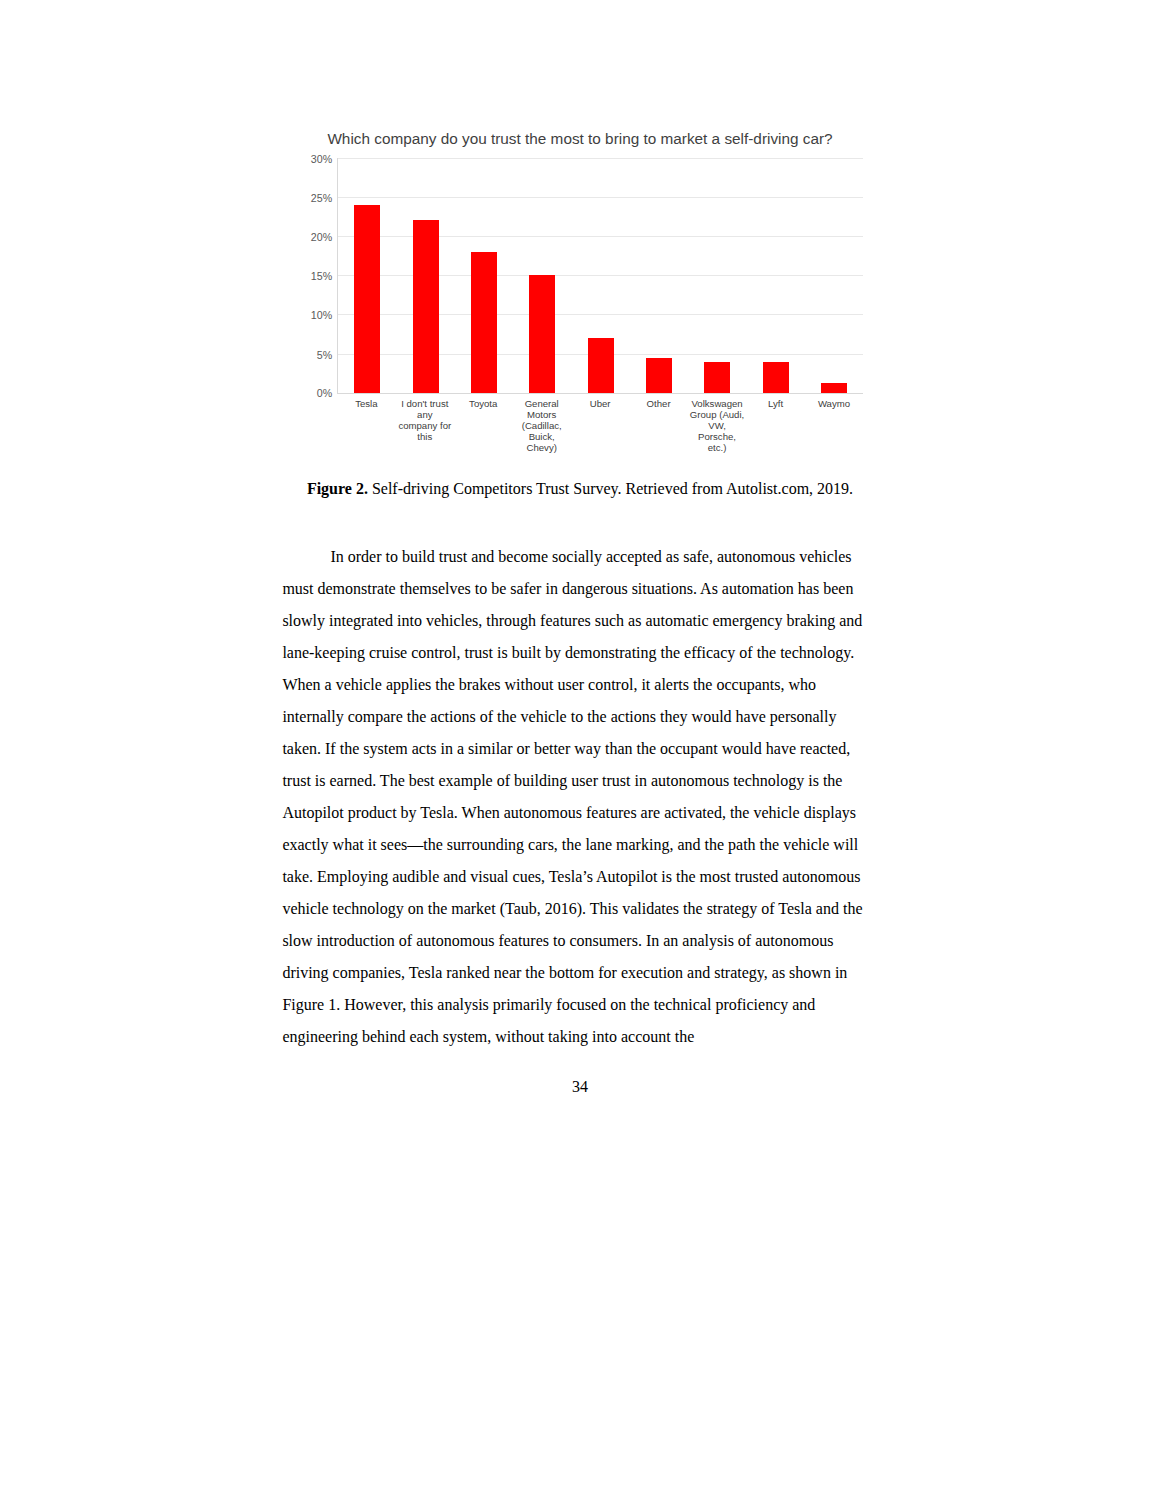Which company do you trust the most to bring to market a self-driving car?
30%
25%
20%
15%
10%
5%
0%
Tesla
I don't trust any company for this
Toyota
General Motors (Cadillac, Buick, Chevy)
Uber
Other
Volkswagen Group (Audi, VW, Porsche, etc.)
Lyft
Waymo
Figure 2. Self-driving Competitors Trust Survey. Retrieved from Autolist.com, 2019.
In order to build trust and become socially accepted as safe, autonomous vehicles must demonstrate themselves to be safer in dangerous situations. As automation has been slowly integrated into vehicles, through features such as automatic emergency braking and lane-keeping cruise control, trust is built by demonstrating the efficacy of the technology. When a vehicle applies the brakes without user control, it alerts the occupants, who internally compare the actions of the vehicle to the actions they would have personally taken. If the system acts in a similar or better way than the occupant would have reacted, trust is earned. The best example of building user trust in autonomous technology is the Autopilot product by Tesla. When autonomous features are activated, the vehicle displays exactly what it sees—the surrounding cars, the lane marking, and the path the vehicle will take. Employing audible and visual cues, Tesla’s Autopilot is the most trusted autonomous vehicle technology on the market (Taub, 2016). This validates the strategy of Tesla and the slow introduction of autonomous features to consumers. In an analysis of autonomous driving companies, Tesla ranked near the bottom for execution and strategy, as shown in Figure 1. However, this analysis primarily focused on the technical proficiency and engineering behind each system, without taking into account the
34